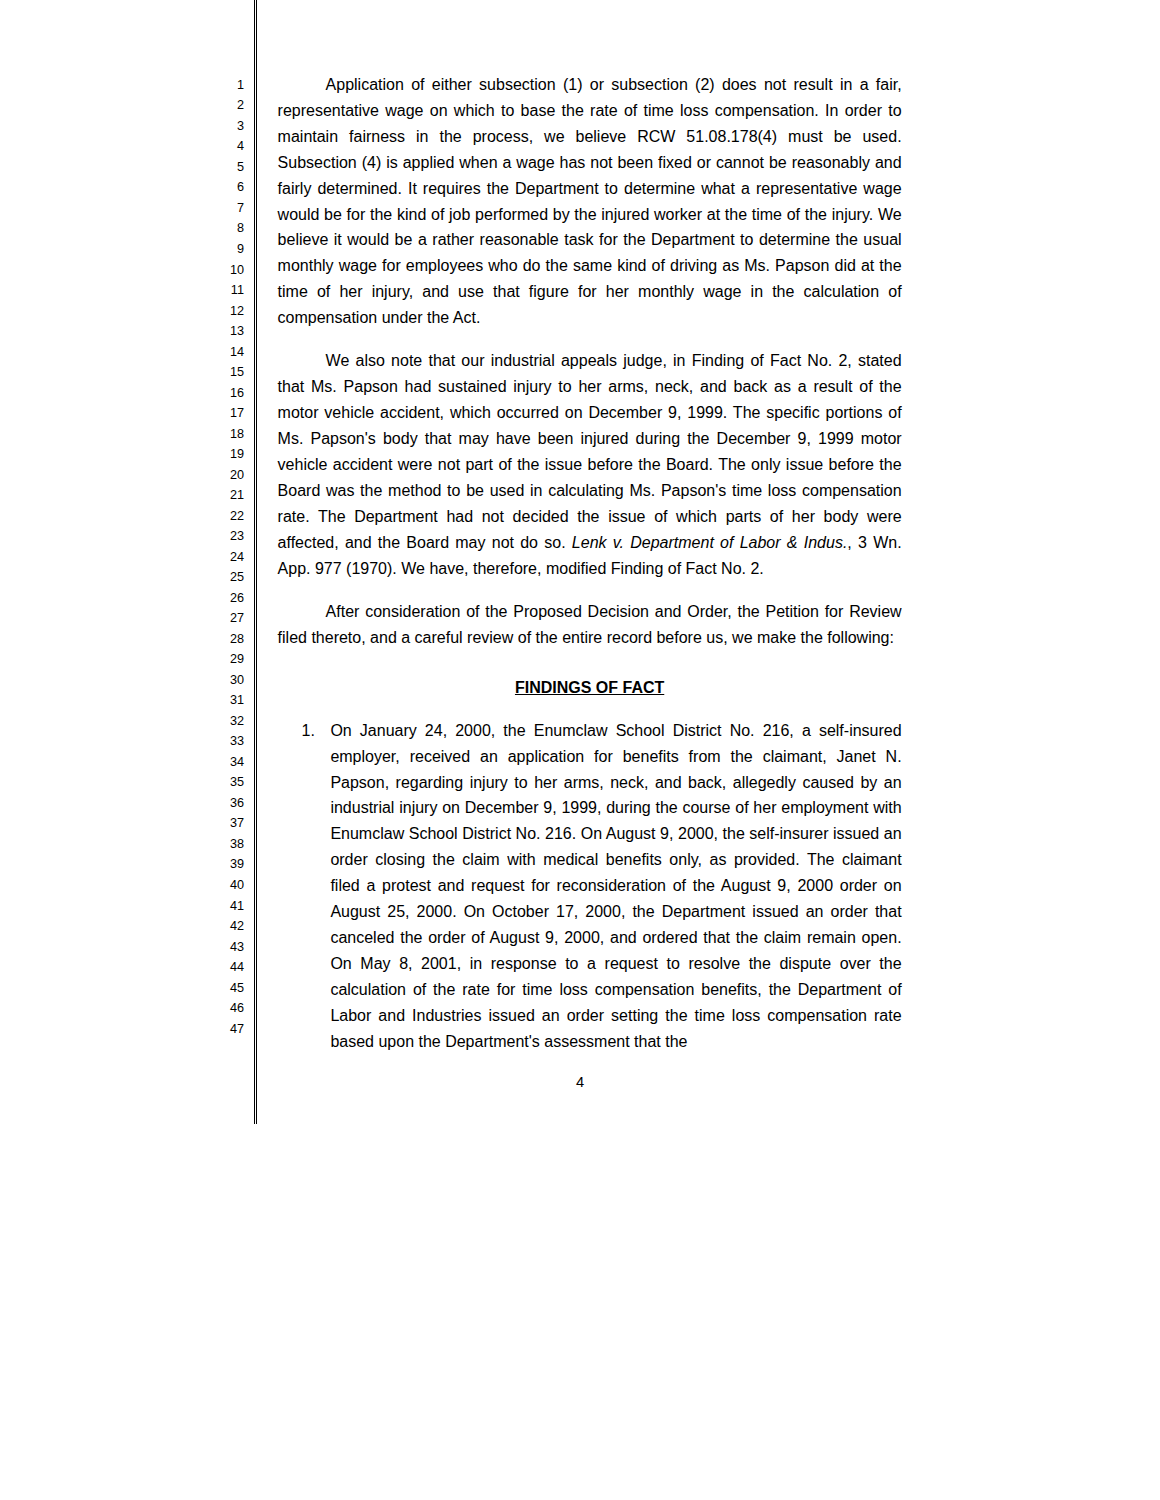1
2
3
4
5
6
7
8
9
10
11
12
13
14
15
16
17
18
19
20
21
22
23
24
25
26
27
28
29
30
31
32
33
34
35
36
37
38
39
40
41
42
43
44
45
46
47
Application of either subsection (1) or subsection (2) does not result in a fair, representative wage on which to base the rate of time loss compensation. In order to maintain fairness in the process, we believe RCW 51.08.178(4) must be used. Subsection (4) is applied when a wage has not been fixed or cannot be reasonably and fairly determined. It requires the Department to determine what a representative wage would be for the kind of job performed by the injured worker at the time of the injury. We believe it would be a rather reasonable task for the Department to determine the usual monthly wage for employees who do the same kind of driving as Ms. Papson did at the time of her injury, and use that figure for her monthly wage in the calculation of compensation under the Act.
We also note that our industrial appeals judge, in Finding of Fact No. 2, stated that Ms. Papson had sustained injury to her arms, neck, and back as a result of the motor vehicle accident, which occurred on December 9, 1999. The specific portions of Ms. Papson's body that may have been injured during the December 9, 1999 motor vehicle accident were not part of the issue before the Board. The only issue before the Board was the method to be used in calculating Ms. Papson's time loss compensation rate. The Department had not decided the issue of which parts of her body were affected, and the Board may not do so. Lenk v. Department of Labor & Indus., 3 Wn. App. 977 (1970). We have, therefore, modified Finding of Fact No. 2.
After consideration of the Proposed Decision and Order, the Petition for Review filed thereto, and a careful review of the entire record before us, we make the following:
FINDINGS OF FACT
1. On January 24, 2000, the Enumclaw School District No. 216, a self-insured employer, received an application for benefits from the claimant, Janet N. Papson, regarding injury to her arms, neck, and back, allegedly caused by an industrial injury on December 9, 1999, during the course of her employment with Enumclaw School District No. 216. On August 9, 2000, the self-insurer issued an order closing the claim with medical benefits only, as provided. The claimant filed a protest and request for reconsideration of the August 9, 2000 order on August 25, 2000. On October 17, 2000, the Department issued an order that canceled the order of August 9, 2000, and ordered that the claim remain open. On May 8, 2001, in response to a request to resolve the dispute over the calculation of the rate for time loss compensation benefits, the Department of Labor and Industries issued an order setting the time loss compensation rate based upon the Department's assessment that the
4